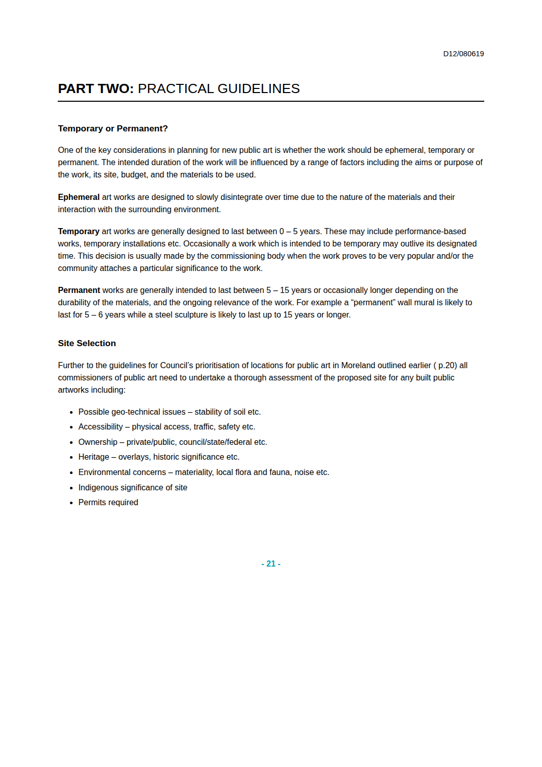D12/080619
PART TWO: PRACTICAL GUIDELINES
Temporary or Permanent?
One of the key considerations in planning for new public art is whether the work should be ephemeral, temporary or permanent. The intended duration of the work will be influenced by a range of factors including the aims or purpose of the work, its site, budget, and the materials to be used.
Ephemeral art works are designed to slowly disintegrate over time due to the nature of the materials and their interaction with the surrounding environment.
Temporary art works are generally designed to last between 0 – 5 years. These may include performance-based works, temporary installations etc. Occasionally a work which is intended to be temporary may outlive its designated time. This decision is usually made by the commissioning body when the work proves to be very popular and/or the community attaches a particular significance to the work.
Permanent works are generally intended to last between 5 – 15 years or occasionally longer depending on the durability of the materials, and the ongoing relevance of the work. For example a “permanent” wall mural is likely to last for 5 – 6 years while a steel sculpture is likely to last up to 15 years or longer.
Site Selection
Further to the guidelines for Council’s prioritisation of locations for public art in Moreland outlined earlier ( p.20) all commissioners of public art need to undertake a thorough assessment of the proposed site for any built public artworks including:
Possible geo-technical issues – stability of soil etc.
Accessibility – physical access, traffic, safety etc.
Ownership – private/public, council/state/federal etc.
Heritage – overlays, historic significance etc.
Environmental concerns – materiality, local flora and fauna, noise etc.
Indigenous significance of site
Permits required
- 21 -